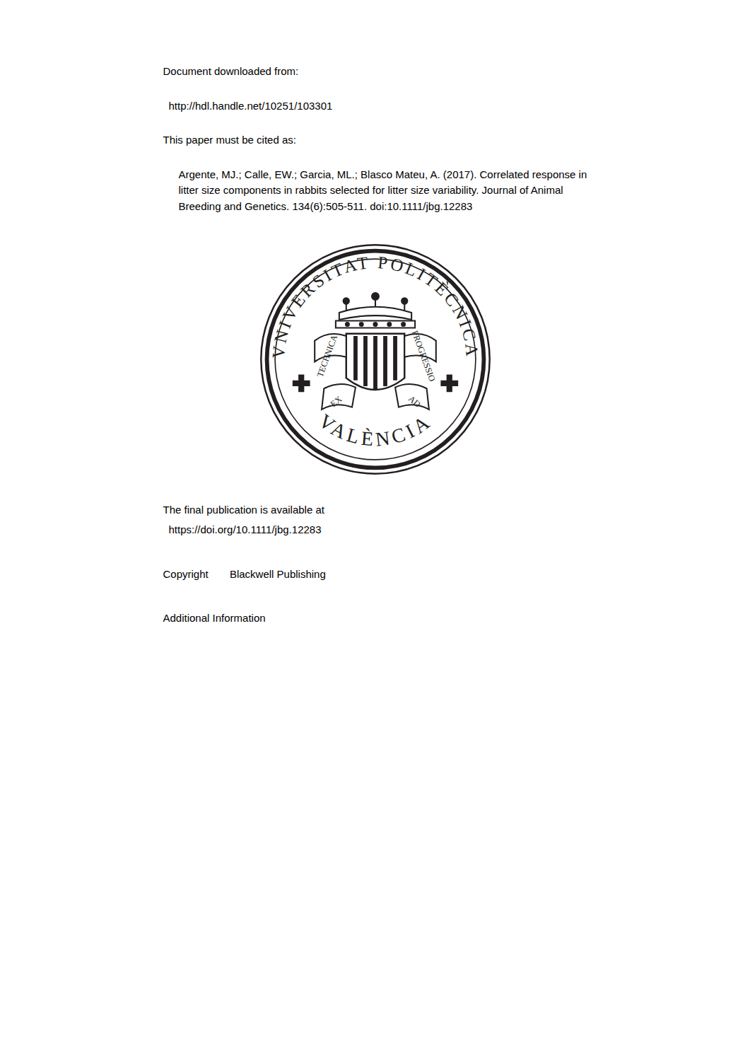Document downloaded from:
http://hdl.handle.net/10251/103301
This paper must be cited as:
Argente, MJ.; Calle, EW.; Garcia, ML.; Blasco Mateu, A. (2017). Correlated response in litter size components in rabbits selected for litter size variability. Journal of Animal Breeding and Genetics. 134(6):505-511. doi:10.1111/jbg.12283
VNIVERSITAT POLITÈCNICA VALÈNCIA TECHNICA PROGRESSIO EX AD
The final publication is available at
https://doi.org/10.1111/jbg.12283
Copyright Blackwell Publishing
Additional Information